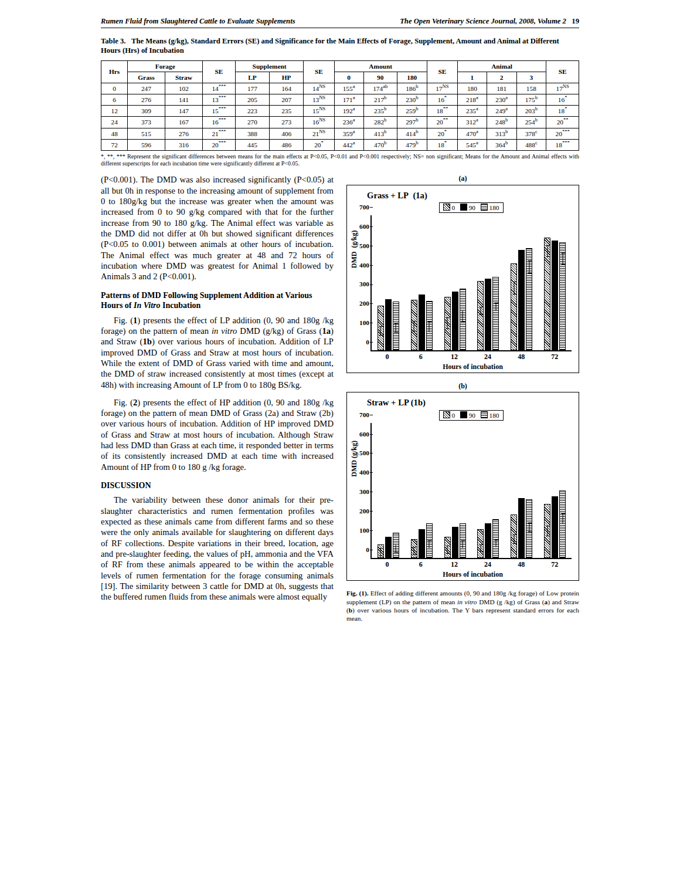Rumen Fluid from Slaughtered Cattle to Evaluate Supplements
The Open Veterinary Science Journal, 2008, Volume 2 19
Table 3. The Means (g/kg), Standard Errors (SE) and Significance for the Main Effects of Forage, Supplement, Amount and Animal at Different Hours (Hrs) of Incubation
| Hrs | Forage | SE | Supplement | SE | Amount | SE | Animal | SE |
| --- | --- | --- | --- | --- | --- | --- | --- | --- |
| Grass | Straw | LP | HP | 0 | 90 | 180 | 1 | 2 | 3 |
| 0 | 247 | 102 | 14 *** | 177 | 164 | 14 NS | 155 a | 174 ab | 186 b | 17 NS | 180 | 181 | 158 | 17 NS |
| 6 | 276 | 141 | 13 *** | 205 | 207 | 13 NS | 171 a | 217 b | 230 b | 16 * | 218 a | 230 a | 175 b | 16 * |
| 12 | 309 | 147 | 15 *** | 223 | 235 | 15 NS | 192 a | 235 b | 259 b | 18 ** | 235 a | 249 a | 203 b | 18 * |
| 24 | 373 | 167 | 16 *** | 270 | 273 | 16 NS | 236 a | 282 b | 297 b | 20 ** | 312 a | 248 b | 254 b | 20 ** |
| 48 | 515 | 276 | 21 *** | 388 | 406 | 21 NS | 359 a | 413 b | 414 b | 20 * | 470 a | 313 b | 378 c | 20 *** |
| 72 | 596 | 316 | 20 *** | 445 | 486 | 20 * | 442 a | 470 b | 479 b | 18 * | 545 a | 364 b | 488 c | 18 *** |
*, **, *** Represent the significant differences between means for the main effects at P<0.05, P<0.01 and P<0.001 respectively; NS= non significant; Means for the Amount and Animal effects with different superscripts for each incubation time were significantly different at P<0.05.
(P<0.001). The DMD was also increased significantly (P<0.05) at all but 0h in response to the increasing amount of supplement from 0 to 180g/kg but the increase was greater when the amount was increased from 0 to 90 g/kg compared with that for the further increase from 90 to 180 g/kg. The Animal effect was variable as the DMD did not differ at 0h but showed significant differences (P<0.05 to 0.001) between animals at other hours of incubation. The Animal effect was much greater at 48 and 72 hours of incubation where DMD was greatest for Animal 1 followed by Animals 3 and 2 (P<0.001).
Patterns of DMD Following Supplement Addition at Various Hours of In Vitro Incubation
Fig. (1) presents the effect of LP addition (0, 90 and 180g /kg forage) on the pattern of mean in vitro DMD (g/kg) of Grass (1a) and Straw (1b) over various hours of incubation. Addition of LP improved DMD of Grass and Straw at most hours of incubation. While the extent of DMD of Grass varied with time and amount, the DMD of straw increased consistently at most times (except at 48h) with increasing Amount of LP from 0 to 180g BS/kg.
Fig. (2) presents the effect of HP addition (0, 90 and 180g /kg forage) on the pattern of mean DMD of Grass (2a) and Straw (2b) over various hours of incubation. Addition of HP improved DMD of Grass and Straw at most hours of incubation. Although Straw had less DMD than Grass at each time, it responded better in terms of its consistently increased DMD at each time with increased Amount of HP from 0 to 180 g /kg forage.
Discussion
The variability between these donor animals for their pre-slaughter characteristics and rumen fermentation profiles was expected as these animals came from different farms and so these were the only animals available for slaughtering on different days of RF collections. Despite variations in their breed, location, age and pre-slaughter feeding, the values of pH, ammonia and the VFA of RF from these animals appeared to be within the acceptable levels of rumen fermentation for the forage consuming animals [19]. The similarity between 3 cattle for DMD at 0h, suggests that the buffered rumen fluids from these animals were almost equally
(a)
Grass + LP (1a)
0 90 180
DMD (g/kg)
700
600
500
400
300
200
100
0
0612244872
Hours of incubation
(b)
Straw + LP (1b)
0 90 180
DMD (g/kg)
700
600
500
400
300
200
100
0
0612244872
Hours of incubation
Fig. (1). Effect of adding different amounts (0, 90 and 180g /kg forage) of Low protein supplement (LP) on the pattern of mean in vitro DMD (g /kg) of Grass (a) and Straw (b) over various hours of incubation. The Y bars represent standard errors for each mean.